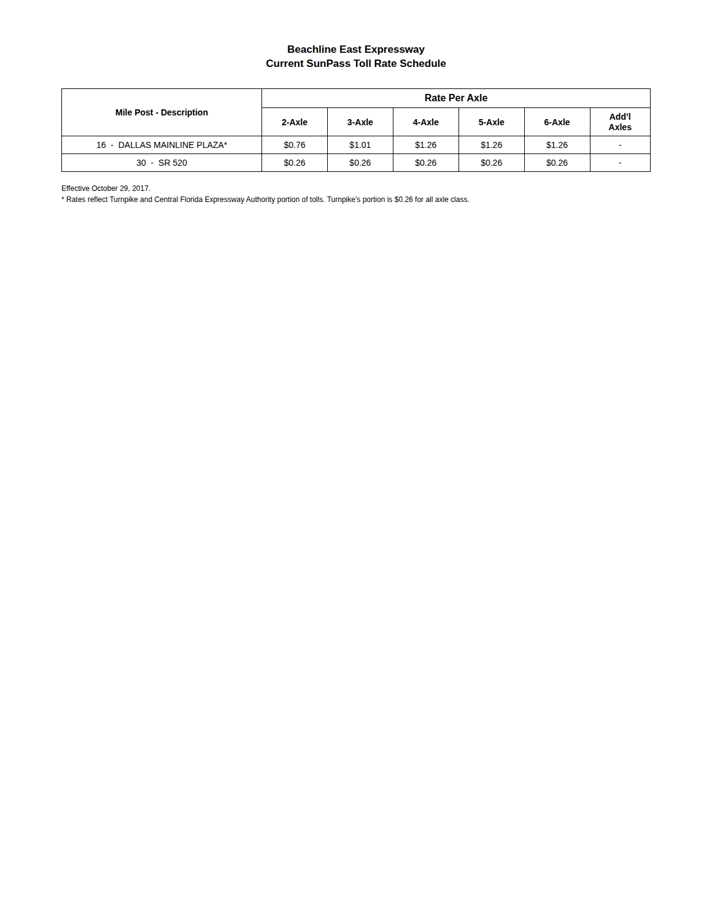Beachline East Expressway
Current SunPass Toll Rate Schedule
| Mile Post - Description | Rate Per Axle |
| --- | --- |
| 2-Axle | 3-Axle | 4-Axle | 5-Axle | 6-Axle | Add’l Axles |
| 16 - DALLAS MAINLINE PLAZA* | $0.76 | $1.01 | $1.26 | $1.26 | $1.26 | - |
| 30 - SR 520 | $0.26 | $0.26 | $0.26 | $0.26 | $0.26 | - |
Effective October 29, 2017.
* Rates reflect Turnpike and Central Florida Expressway Authority portion of tolls. Turnpike’s portion is $0.26 for all axle class.